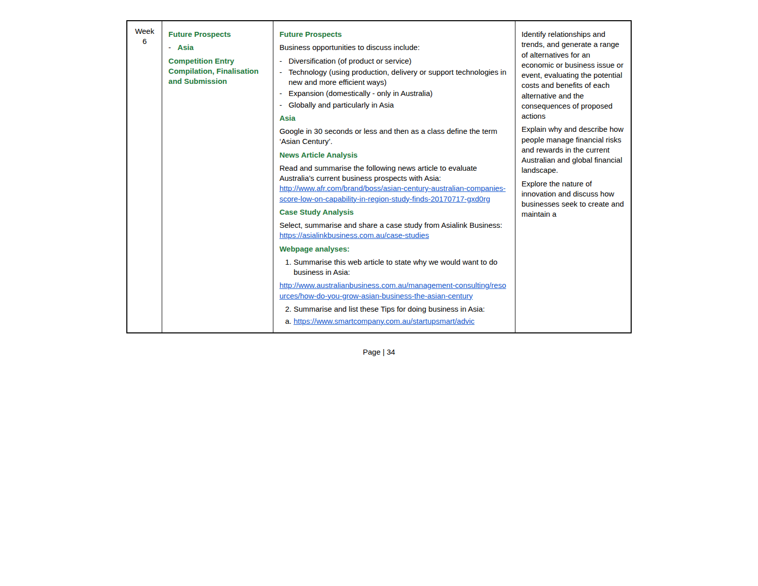| Week 6 | Future Prospects Asia Competition Entry Compilation, Finalisation and Submission | Future Prospects Business opportunities to discuss include: Diversification (of product or service) Technology (using production, delivery or support technologies in new and more efficient ways) Expansion (domestically - only in Australia) Globally and particularly in Asia Asia Google in 30 seconds or less and then as a class define the term ‘Asian Century’. News Article Analysis Read and summarise the following news article to evaluate Australia’s current business prospects with Asia: http://www.afr.com/brand/boss/asian-century-australian-companies-score-low-on-capability-in-region-study-finds-20170717-gxd0rg Case Study Analysis Select, summarise and share a case study from Asialink Business: https://asialinkbusiness.com.au/case-studies Webpage analyses: Summarise this web article to state why we would want to do business in Asia: http://www.australianbusiness.com.au/management-consulting/resources/how-do-you-grow-asian-business-the-asian-century Summarise and list these Tips for doing business in Asia: https://www.smartcompany.com.au/startupsmart/advic | Identify relationships and trends, and generate a range of alternatives for an economic or business issue or event, evaluating the potential costs and benefits of each alternative and the consequences of proposed actions Explain why and describe how people manage financial risks and rewards in the current Australian and global financial landscape. Explore the nature of innovation and discuss how businesses seek to create and maintain a |
Page | 34